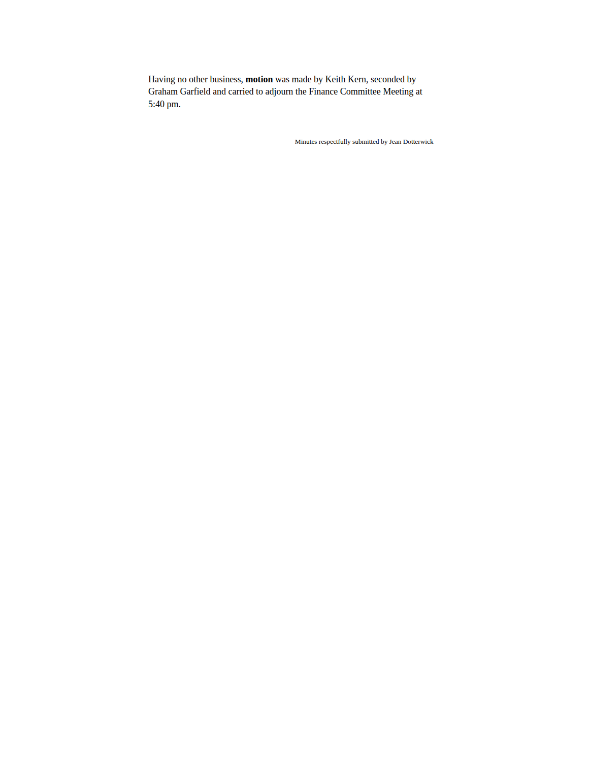Having no other business, motion was made by Keith Kern, seconded by Graham Garfield and carried to adjourn the Finance Committee Meeting at 5:40 pm.
Minutes respectfully submitted by Jean Dotterwick